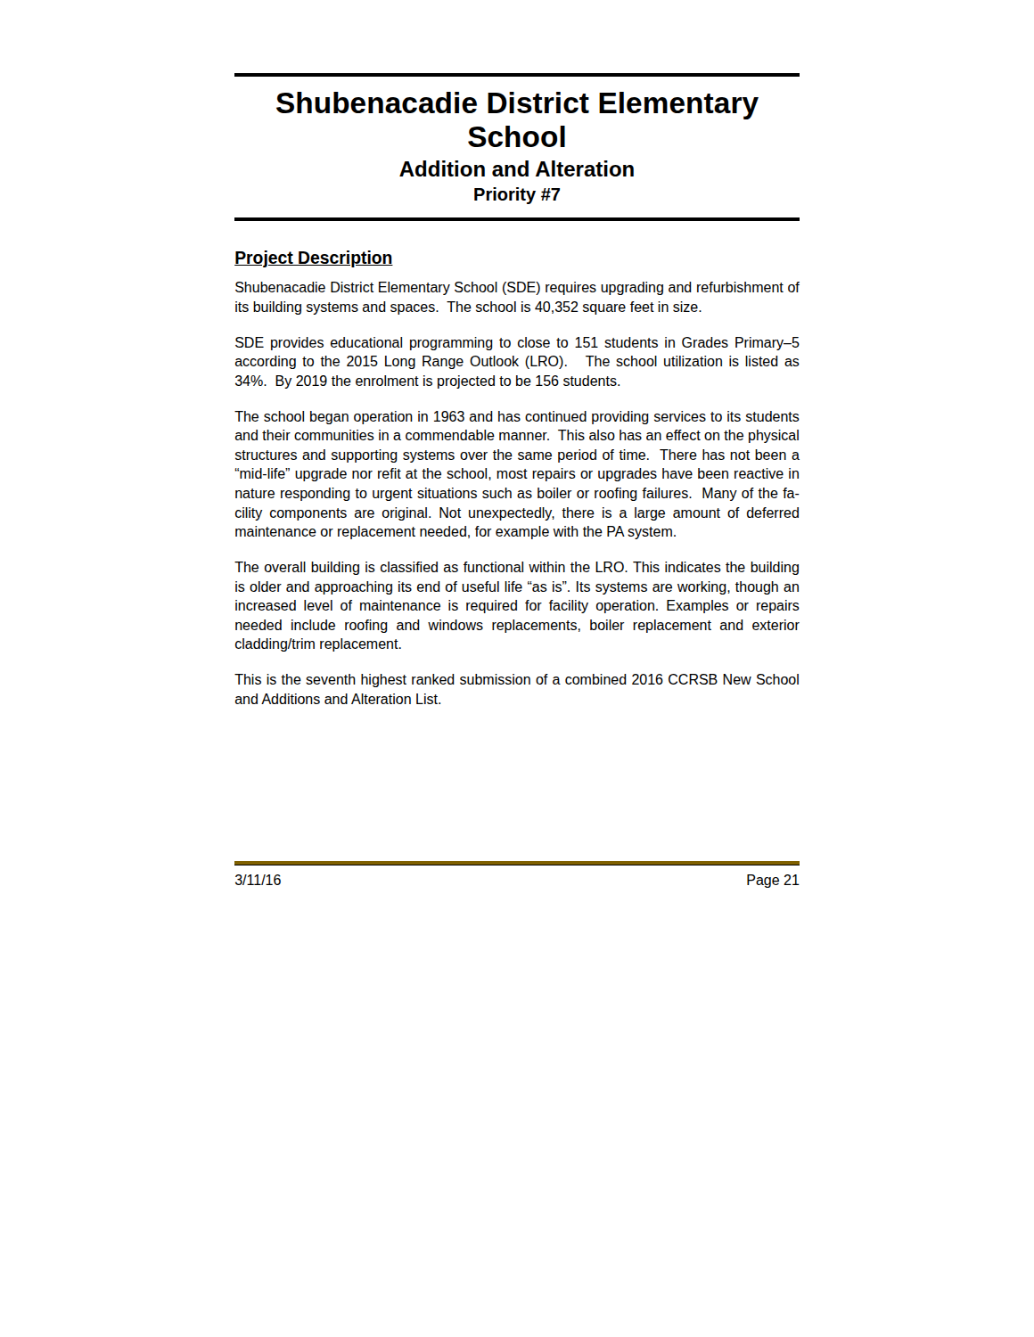Shubenacadie District Elementary School
Addition and Alteration
Priority #7
Project Description
Shubenacadie District Elementary School (SDE) requires upgrading and refurbishment of its building systems and spaces. The school is 40,352 square feet in size.
SDE provides educational programming to close to 151 students in Grades Primary–5 according to the 2015 Long Range Outlook (LRO). The school utilization is listed as 34%. By 2019 the enrolment is projected to be 156 students.
The school began operation in 1963 and has continued providing services to its students and their communities in a commendable manner. This also has an effect on the physical structures and supporting systems over the same period of time. There has not been a “mid-life” upgrade nor refit at the school, most repairs or upgrades have been reactive in nature responding to urgent situations such as boiler or roofing failures. Many of the facility components are original. Not unexpectedly, there is a large amount of deferred maintenance or replacement needed, for example with the PA system.
The overall building is classified as functional within the LRO. This indicates the building is older and approaching its end of useful life “as is”. Its systems are working, though an increased level of maintenance is required for facility operation. Examples or repairs needed include roofing and windows replacements, boiler replacement and exterior cladding/trim replacement.
This is the seventh highest ranked submission of a combined 2016 CCRSB New School and Additions and Alteration List.
3/11/16 Page 21